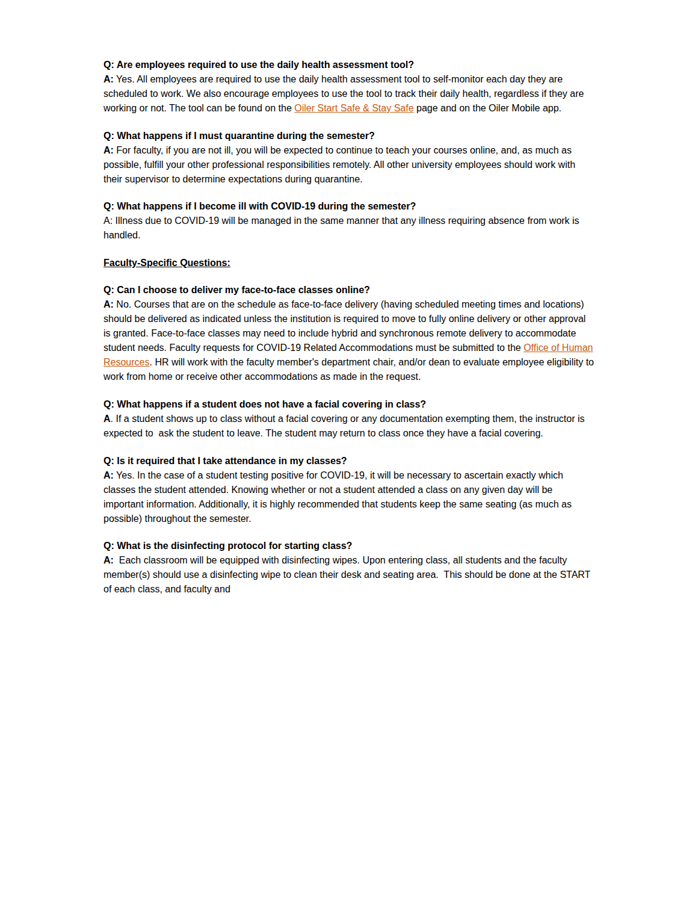Q: Are employees required to use the daily health assessment tool?
A: Yes. All employees are required to use the daily health assessment tool to self-monitor each day they are scheduled to work. We also encourage employees to use the tool to track their daily health, regardless if they are working or not. The tool can be found on the Oiler Start Safe & Stay Safe page and on the Oiler Mobile app.
Q: What happens if I must quarantine during the semester?
A: For faculty, if you are not ill, you will be expected to continue to teach your courses online, and, as much as possible, fulfill your other professional responsibilities remotely. All other university employees should work with their supervisor to determine expectations during quarantine.
Q: What happens if I become ill with COVID-19 during the semester?
A: Illness due to COVID-19 will be managed in the same manner that any illness requiring absence from work is handled.
Faculty-Specific Questions:
Q: Can I choose to deliver my face-to-face classes online?
A: No. Courses that are on the schedule as face-to-face delivery (having scheduled meeting times and locations) should be delivered as indicated unless the institution is required to move to fully online delivery or other approval is granted. Face-to-face classes may need to include hybrid and synchronous remote delivery to accommodate student needs. Faculty requests for COVID-19 Related Accommodations must be submitted to the Office of Human Resources. HR will work with the faculty member's department chair, and/or dean to evaluate employee eligibility to work from home or receive other accommodations as made in the request.
Q: What happens if a student does not have a facial covering in class?
A. If a student shows up to class without a facial covering or any documentation exempting them, the instructor is expected to ask the student to leave. The student may return to class once they have a facial covering.
Q: Is it required that I take attendance in my classes?
A: Yes. In the case of a student testing positive for COVID-19, it will be necessary to ascertain exactly which classes the student attended. Knowing whether or not a student attended a class on any given day will be important information. Additionally, it is highly recommended that students keep the same seating (as much as possible) throughout the semester.
Q: What is the disinfecting protocol for starting class?
A: Each classroom will be equipped with disinfecting wipes. Upon entering class, all students and the faculty member(s) should use a disinfecting wipe to clean their desk and seating area. This should be done at the START of each class, and faculty and